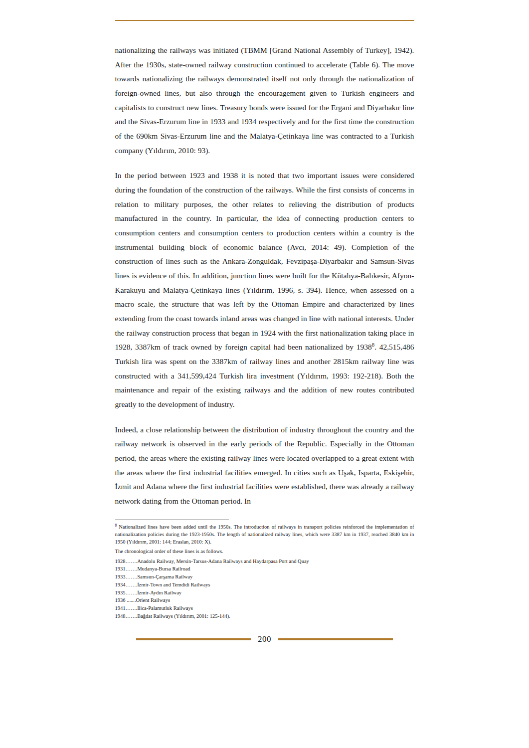nationalizing the railways was initiated (TBMM [Grand National Assembly of Turkey], 1942). After the 1930s, state-owned railway construction continued to accelerate (Table 6). The move towards nationalizing the railways demonstrated itself not only through the nationalization of foreign-owned lines, but also through the encouragement given to Turkish engineers and capitalists to construct new lines. Treasury bonds were issued for the Ergani and Diyarbakır line and the Sivas-Erzurum line in 1933 and 1934 respectively and for the first time the construction of the 690km Sivas-Erzurum line and the Malatya-Çetinkaya line was contracted to a Turkish company (Yıldırım, 2010: 93).
In the period between 1923 and 1938 it is noted that two important issues were considered during the foundation of the construction of the railways. While the first consists of concerns in relation to military purposes, the other relates to relieving the distribution of products manufactured in the country. In particular, the idea of connecting production centers to consumption centers and consumption centers to production centers within a country is the instrumental building block of economic balance (Avcı, 2014: 49). Completion of the construction of lines such as the Ankara-Zonguldak, Fevzipaşa-Diyarbakır and Samsun-Sivas lines is evidence of this. In addition, junction lines were built for the Kütahya-Balıkesir, Afyon-Karakuyu and Malatya-Çetinkaya lines (Yıldırım, 1996, s. 394). Hence, when assessed on a macro scale, the structure that was left by the Ottoman Empire and characterized by lines extending from the coast towards inland areas was changed in line with national interests. Under the railway construction process that began in 1924 with the first nationalization taking place in 1928, 3387km of track owned by foreign capital had been nationalized by 19388. 42,515,486 Turkish lira was spent on the 3387km of railway lines and another 2815km railway line was constructed with a 341,599,424 Turkish lira investment (Yıldırım, 1993: 192-218). Both the maintenance and repair of the existing railways and the addition of new routes contributed greatly to the development of industry.
Indeed, a close relationship between the distribution of industry throughout the country and the railway network is observed in the early periods of the Republic. Especially in the Ottoman period, the areas where the existing railway lines were located overlapped to a great extent with the areas where the first industrial facilities emerged. In cities such as Uşak, Isparta, Eskişehir, İzmit and Adana where the first industrial facilities were established, there was already a railway network dating from the Ottoman period. In
8 Nationalized lines have been added until the 1950s. The introduction of railways in transport policies reinforced the implementation of nationalization policies during the 1923-1950s. The length of nationalized railway lines, which were 3387 km in 1937, reached 3840 km in 1950 (Yıldırım, 2001: 144; Eraslan, 2010: X).
The chronological order of these lines is as follows.
1928…….Anadolu Railway, Mersin-Tarsus-Adana Railways and Haydarpasa Port and Quay
1931…….Mudanya-Bursa Railroad
1933…….Samsun-Çarşama Railway
1934…….İzmir-Town and Temdidi Railways
1935…….İzmir-Aydın Railway
1936 .......Orient Railways
1941…….Ilica-Palamutluk Railways
1948…….Bağdat Railways (Yıldırım, 2001: 125-144).
200